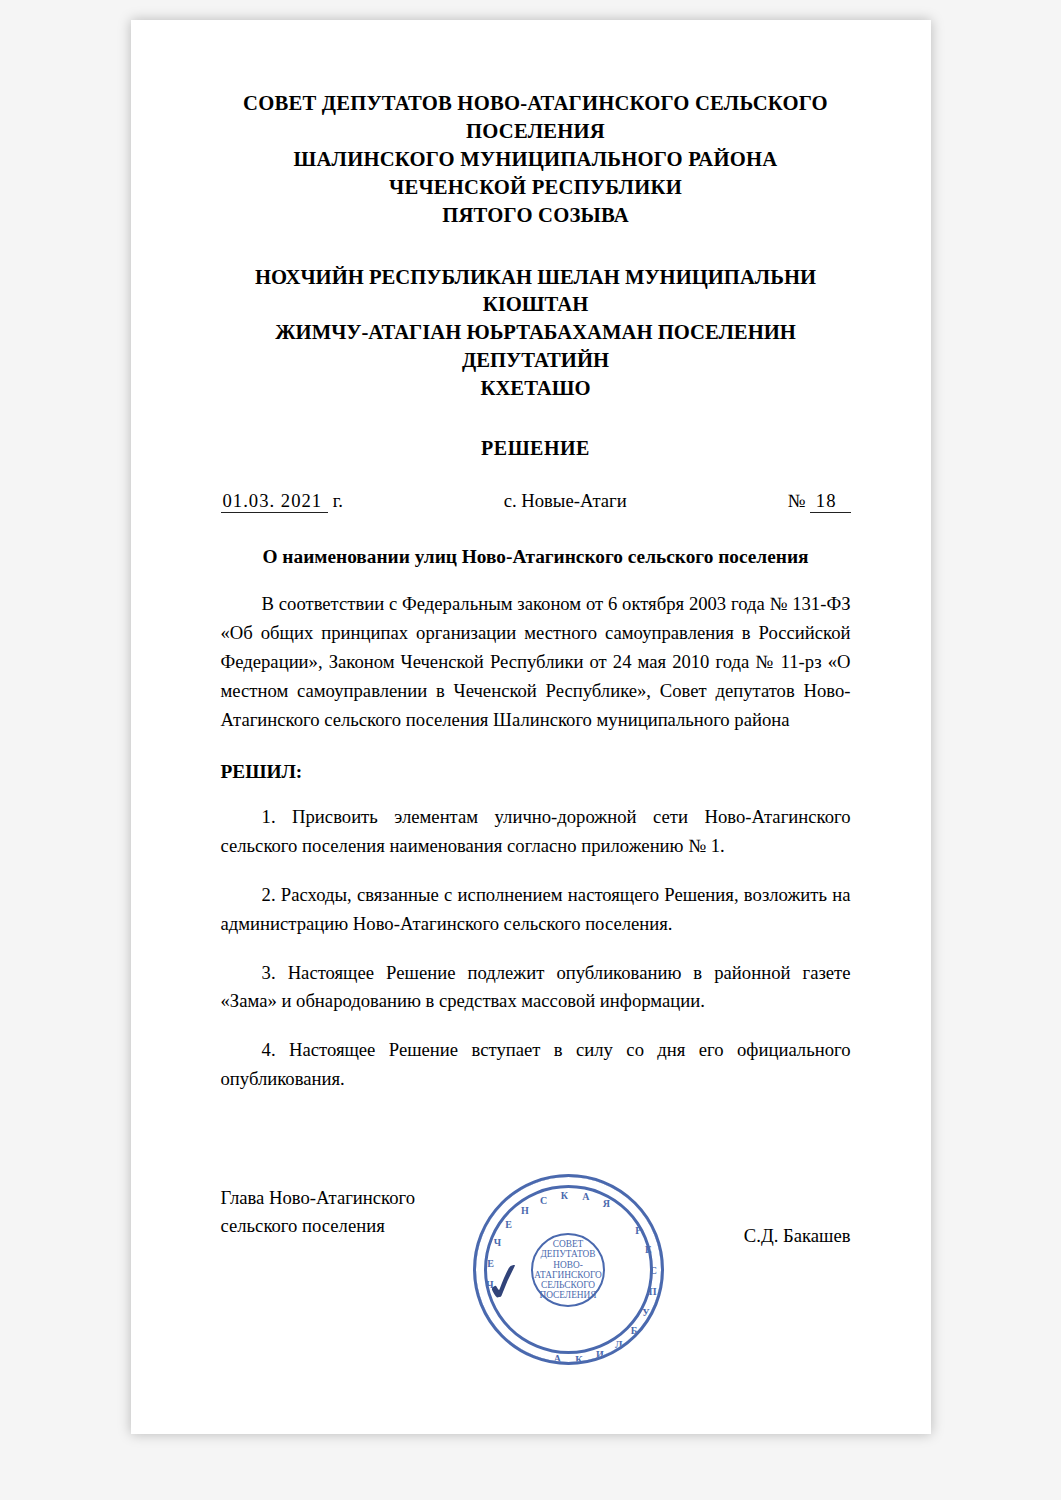СОВЕТ ДЕПУТАТОВ НОВО-АТАГИНСКОГО СЕЛЬСКОГО ПОСЕЛЕНИЯ
ШАЛИНСКОГО МУНИЦИПАЛЬНОГО РАЙОНА
ЧЕЧЕНСКОЙ РЕСПУБЛИКИ
ПЯТОГО СОЗЫВА
НОХЧИЙН РЕСПУБЛИКАН ШЕЛАН МУНИЦИПАЛЬНИ КIОШТАН
ЖИМЧУ-АТАГIАН ЮЬРТАБАХАМАН ПОСЕЛЕНИН ДЕПУТАТИЙН
КХЕТАШО
РЕШЕНИЕ
01.03. 2021 г.
с. Новые-Атаги
№ 18
О наименовании улиц Ново-Атагинского сельского поселения
В соответствии с Федеральным законом от 6 октября 2003 года № 131-ФЗ «Об общих принципах организации местного самоуправления в Российской Федерации», Законом Чеченской Республики от 24 мая 2010 года № 11-рз «О местном самоуправлении в Чеченской Республике», Совет депутатов Ново-Атагинского сельского поселения Шалинского муниципального района
РЕШИЛ:
Присвоить элементам улично-дорожной сети Ново-Атагинского сельского поселения наименования согласно приложению № 1.
Расходы, связанные с исполнением настоящего Решения, возложить на администрацию Ново-Атагинского сельского поселения.
Настоящее Решение подлежит опубликованию в районной газете «Зама» и обнародованию в средствах массовой информации.
Настоящее Решение вступает в силу со дня его официального опубликования.
Глава Ново-Атагинского
сельского поселения
Ч Е Ч Е Н С К А Я Р Е С П У Б Л И К А
СОВЕТ
ДЕПУТАТОВ
НОВО-АТАГИНСКОГО
СЕЛЬСКОГО
ПОСЕЛЕНИЯ
✓
С.Д. Бакашев